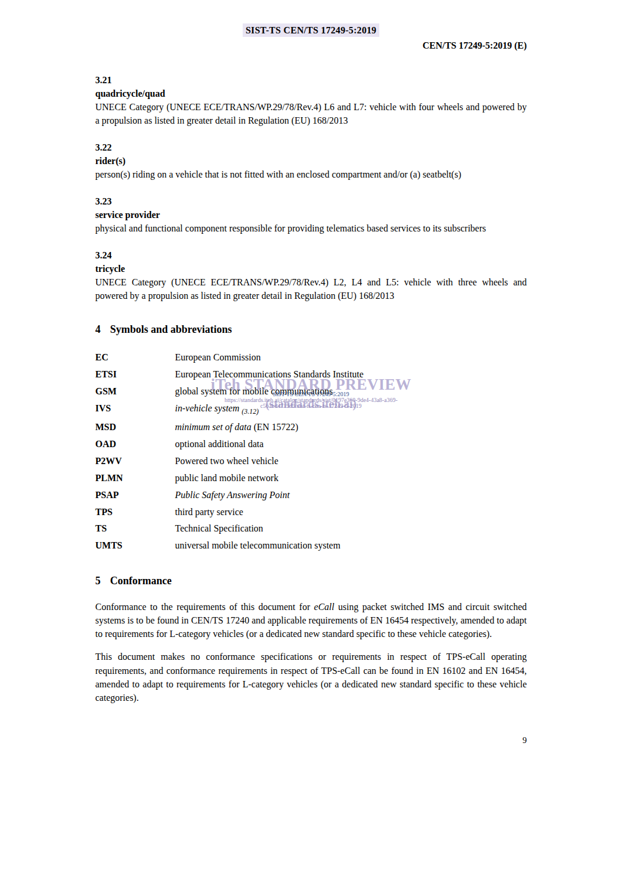SIST-TS CEN/TS 17249-5:2019
CEN/TS 17249-5:2019 (E)
3.21
quadricycle/quad
UNECE Category (UNECE ECE/TRANS/WP.29/78/Rev.4) L6 and L7: vehicle with four wheels and powered by a propulsion as listed in greater detail in Regulation (EU) 168/2013
3.22
rider(s)
person(s) riding on a vehicle that is not fitted with an enclosed compartment and/or (a) seatbelt(s)
3.23
service provider
physical and functional component responsible for providing telematics based services to its subscribers
3.24
tricycle
UNECE Category (UNECE ECE/TRANS/WP.29/78/Rev.4) L2, L4 and L5: vehicle with three wheels and powered by a propulsion as listed in greater detail in Regulation (EU) 168/2013
4 Symbols and abbreviations
iTeh STANDARD PREVIEW
(standards.iteh.ai)
SIST-TS CEN/TS 17249-5:2019
https://standards.iteh.ai/catalog/standards/sist/0197e360-9de4-43a8-a369-
c563bd4719d9/sist-ts-cen-ts-17249-5-2019
| EC | European Commission |
| ETSI | European Telecommunications Standards Institute |
| GSM | global system for mobile communications |
| IVS | in-vehicle system (3.12) |
| MSD | minimum set of data (EN 15722) |
| OAD | optional additional data |
| P2WV | Powered two wheel vehicle |
| PLMN | public land mobile network |
| PSAP | Public Safety Answering Point |
| TPS | third party service |
| TS | Technical Specification |
| UMTS | universal mobile telecommunication system |
5 Conformance
Conformance to the requirements of this document for eCall using packet switched IMS and circuit switched systems is to be found in CEN/TS 17240 and applicable requirements of EN 16454 respectively, amended to adapt to requirements for L-category vehicles (or a dedicated new standard specific to these vehicle categories).
This document makes no conformance specifications or requirements in respect of TPS-eCall operating requirements, and conformance requirements in respect of TPS-eCall can be found in EN 16102 and EN 16454, amended to adapt to requirements for L-category vehicles (or a dedicated new standard specific to these vehicle categories).
9